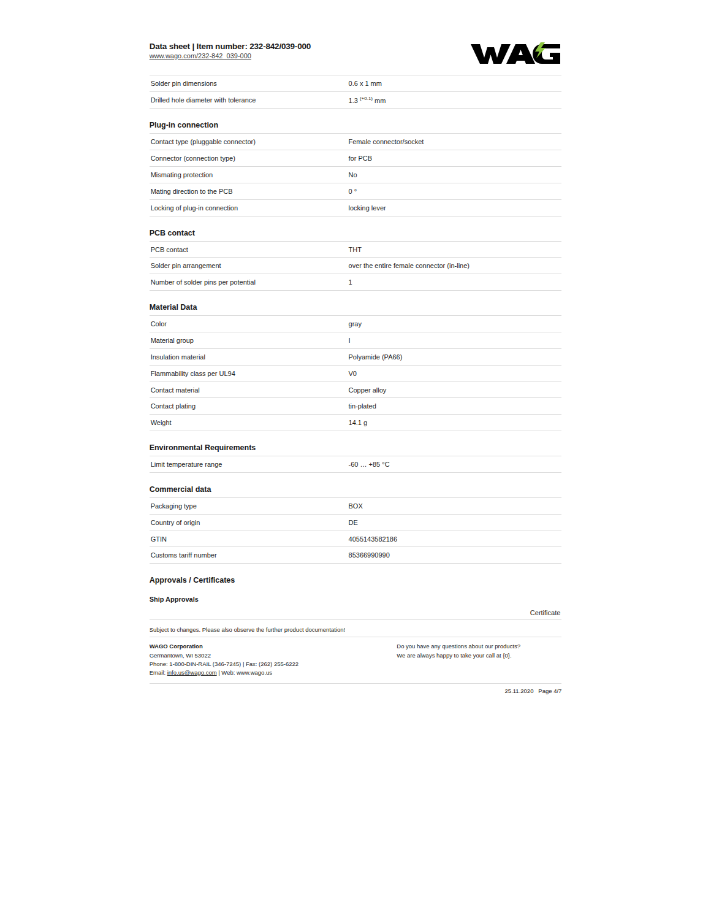Data sheet | Item number: 232-842/039-000
www.wago.com/232-842_039-000
| Solder pin dimensions | 0.6 x 1 mm |
| Drilled hole diameter with tolerance | 1.3 (+0.1) mm |
Plug-in connection
| Contact type (pluggable connector) | Female connector/socket |
| Connector (connection type) | for PCB |
| Mismating protection | No |
| Mating direction to the PCB | 0 ° |
| Locking of plug-in connection | locking lever |
PCB contact
| PCB contact | THT |
| Solder pin arrangement | over the entire female connector (in-line) |
| Number of solder pins per potential | 1 |
Material Data
| Color | gray |
| Material group | I |
| Insulation material | Polyamide (PA66) |
| Flammability class per UL94 | V0 |
| Contact material | Copper alloy |
| Contact plating | tin-plated |
| Weight | 14.1 g |
Environmental Requirements
| Limit temperature range | -60 … +85 °C |
Commercial data
| Packaging type | BOX |
| Country of origin | DE |
| GTIN | 4055143582186 |
| Customs tariff number | 85366990990 |
Approvals / Certificates
Ship Approvals
Certificate
Subject to changes. Please also observe the further product documentation!
WAGO Corporation
Germantown, WI 53022
Phone: 1-800-DIN-RAIL (346-7245) | Fax: (262) 255-6222
Email: info.us@wago.com | Web: www.wago.us
Do you have any questions about our products?
We are always happy to take your call at {0}.
25.11.2020 Page 4/7